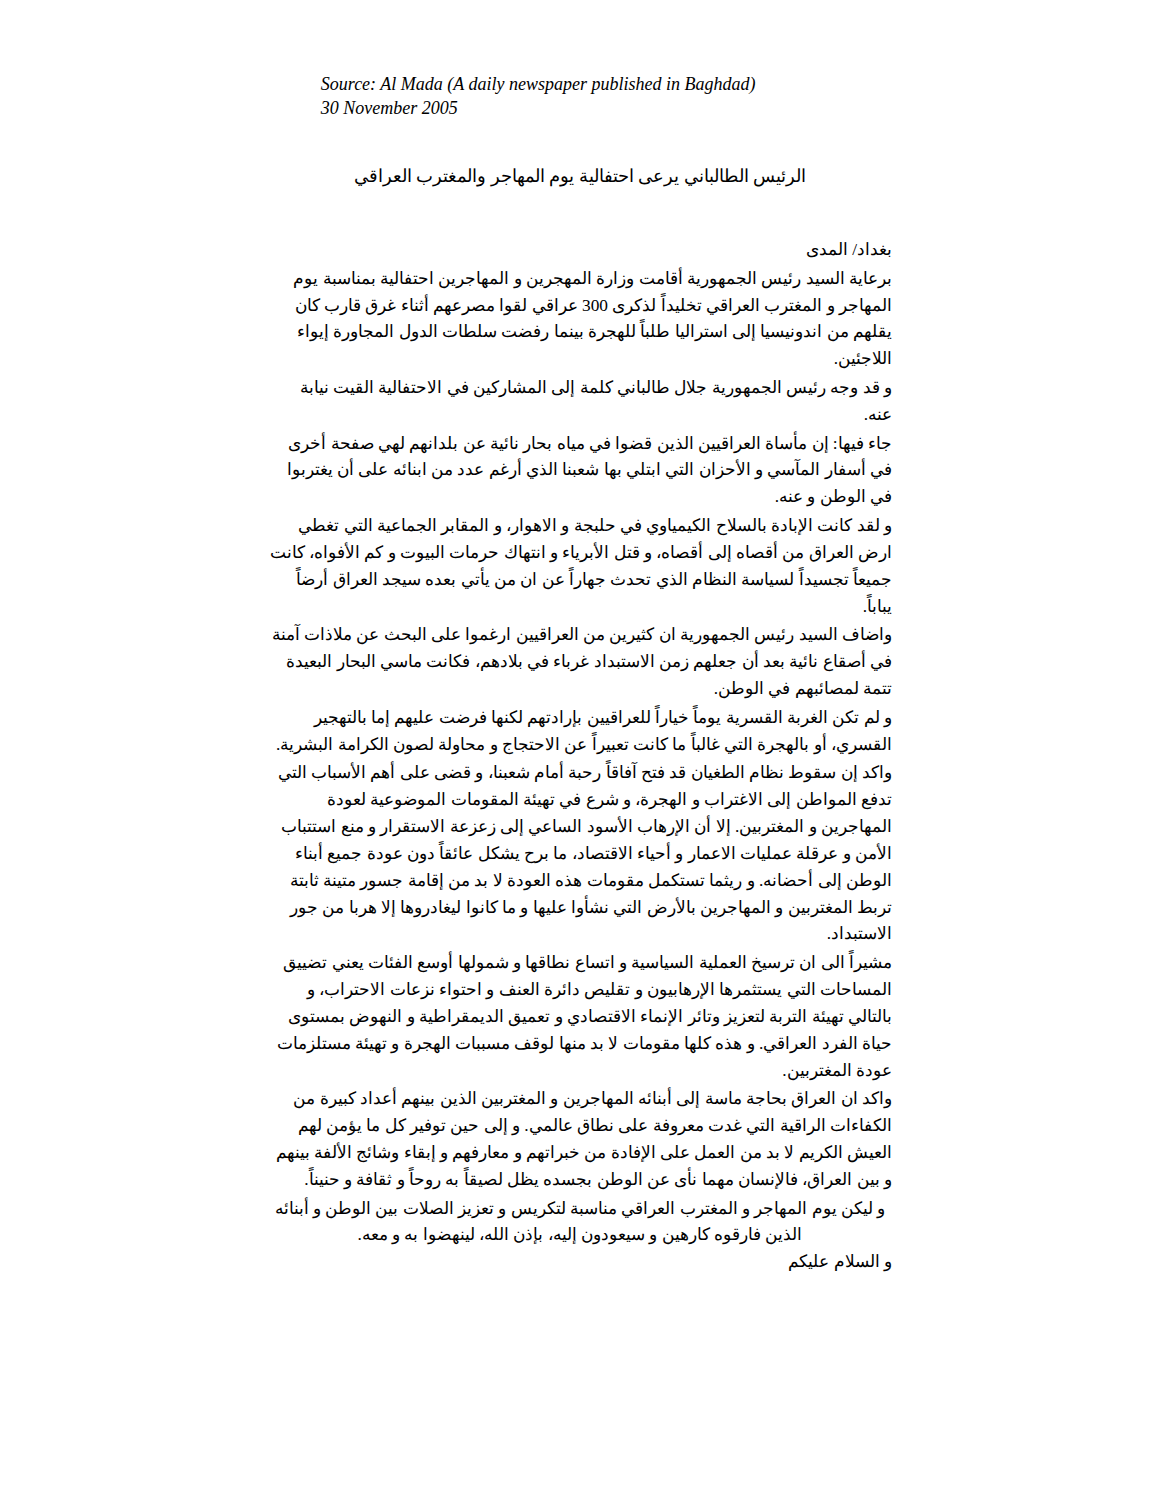Source: Al Mada (A daily newspaper published in Baghdad)
30 November 2005
الرئيس الطالباني يرعى احتفالية يوم المهاجر والمغترب العراقي
بغداد/ المدى
برعاية السيد رئيس الجمهورية أقامت وزارة المهجرين و المهاجرين احتفالية بمناسبة يوم المهاجر و المغترب العراقي تخليداً لذكرى 300 عراقي لقوا مصرعهم أثناء غرق قارب كان يقلهم من اندونيسيا إلى استراليا طلباً للهجرة بينما رفضت سلطات الدول المجاورة إيواء اللاجئين.
و قد وجه رئيس الجمهورية جلال طالباني كلمة إلى المشاركين في الاحتفالية القيت نيابة عنه.
جاء فيها: إن مأساة العراقيين الذين قضوا في مياه بحار نائية عن بلدانهم لهي صفحة أخرى في أسفار المآسي و الأحزان التي ابتلي بها شعبنا الذي أرغم عدد من ابنائه على أن يغتربوا في الوطن و عنه.
و لقد كانت الإبادة بالسلاح الكيمياوي في حلبجة و الاهوار، و المقابر الجماعية التي تغطي ارض العراق من أقصاه إلى أقصاه، و قتل الأبرياء و انتهاك حرمات البيوت و كم الأفواه، كانت جميعاً تجسيداً لسياسة النظام الذي تحدث جهاراً عن ان من يأتي بعده سيجد العراق أرضاً يباباً.
واضاف السيد رئيس الجمهورية ان كثيرين من العراقيين ارغموا على البحث عن ملاذات آمنة في أصقاع نائية بعد أن جعلهم زمن الاستبداد غرباء في بلادهم، فكانت ماسي البحار البعيدة تتمة لمصائبهم في الوطن.
و لم تكن الغربة القسرية يوماً خياراً للعراقيين بإرادتهم لكنها فرضت عليهم إما بالتهجير القسري، أو بالهجرة التي غالباً ما كانت تعبيراً عن الاحتجاج و محاولة لصون الكرامة البشرية.
واكد إن سقوط نظام الطغيان قد فتح آفاقاً رحبة أمام شعبنا، و قضى على أهم الأسباب التي تدفع المواطن إلى الاغتراب و الهجرة، و شرع في تهيئة المقومات الموضوعية لعودة المهاجرين و المغتربين. إلا أن الإرهاب الأسود الساعي إلى زعزعة الاستقرار و منع استتباب الأمن و عرقلة عمليات الاعمار و أحياء الاقتصاد، ما برح يشكل عائقاً دون عودة جميع أبناء الوطن إلى أحضانه. و ريثما تستكمل مقومات هذه العودة لا بد من إقامة جسور متينة ثابتة تربط المغتربين و المهاجرين بالأرض التي نشأوا عليها و ما كانوا ليغادروها إلا هربا من جور الاستبداد.
مشيراً الى ان ترسيخ العملية السياسية و اتساع نطاقها و شمولها أوسع الفئات يعني تضييق المساحات التي يستثمرها الإرهابيون و تقليص دائرة العنف و احتواء نزعات الاحتراب، و بالتالي تهيئة التربة لتعزيز وتائر الإنماء الاقتصادي و تعميق الديمقراطية و النهوض بمستوى حياة الفرد العراقي. و هذه كلها مقومات لا بد منها لوقف مسببات الهجرة و تهيئة مستلزمات عودة المغتربين.
واكد ان العراق بحاجة ماسة إلى أبنائه المهاجرين و المغتربين الذين بينهم أعداد كبيرة من الكفاءات الراقية التي غدت معروفة على نطاق عالمي. و إلى حين توفير كل ما يؤمن لهم العيش الكريم لا بد من العمل على الإفادة من خبراتهم و معارفهم و إبقاء وشائج الألفة بينهم و بين العراق، فالإنسان مهما نأى عن الوطن بجسده يظل لصيقاً به روحاً و ثقافة و حنيناً.
و ليكن يوم المهاجر و المغترب العراقي مناسبة لتكريس و تعزيز الصلات بين الوطن و أبنائه الذين فارقوه كارهين و سيعودون إليه، بإذن الله، لينهضوا به و معه.
و السلام عليكم